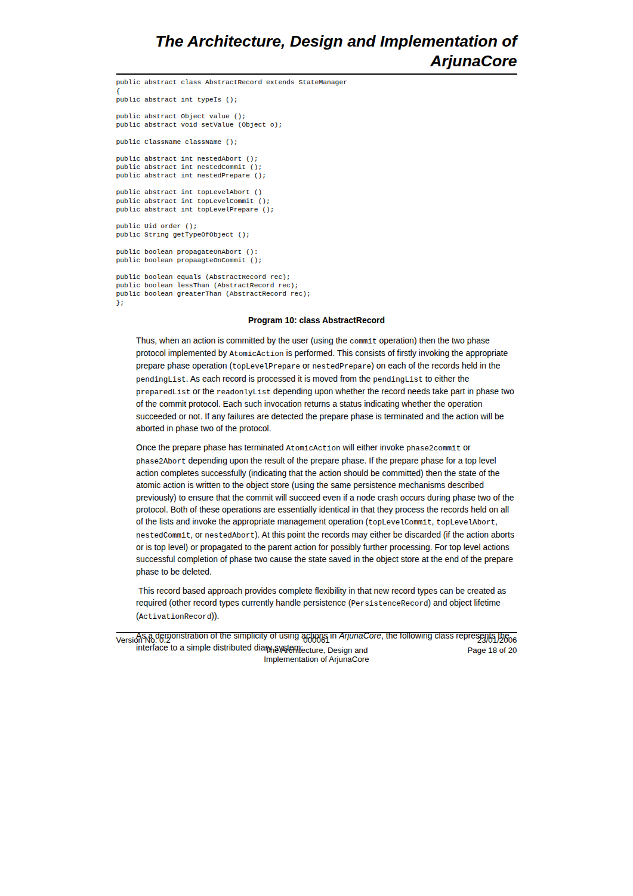The Architecture, Design and Implementation of ArjunaCore
public abstract class AbstractRecord extends StateManager
{
public abstract int typeIs ();

public abstract Object value ();
public abstract void setValue (Object o);

public ClassName className ();

public abstract int nestedAbort ();
public abstract int nestedCommit ();
public abstract int nestedPrepare ();

public abstract int topLevelAbort ()
public abstract int topLevelCommit ();
public abstract int topLevelPrepare ();

public Uid order ();
public String getTypeOfObject ();

public boolean propagateOnAbort ():
public boolean propaagteOnCommit ();

public boolean equals (AbstractRecord rec);
public boolean lessThan (AbstractRecord rec);
public boolean greaterThan (AbstractRecord rec);
};
Program 10: class AbstractRecord
Thus, when an action is committed by the user (using the commit operation) then the two phase protocol implemented by AtomicAction is performed. This consists of firstly invoking the appropriate prepare phase operation (topLevelPrepare or nestedPrepare) on each of the records held in the pendingList. As each record is processed it is moved from the pendingList to either the preparedList or the readonlyList depending upon whether the record needs take part in phase two of the commit protocol. Each such invocation returns a status indicating whether the operation succeeded or not. If any failures are detected the prepare phase is terminated and the action will be aborted in phase two of the protocol.
Once the prepare phase has terminated AtomicAction will either invoke phase2commit or phase2Abort depending upon the result of the prepare phase. If the prepare phase for a top level action completes successfully (indicating that the action should be committed) then the state of the atomic action is written to the object store (using the same persistence mechanisms described previously) to ensure that the commit will succeed even if a node crash occurs during phase two of the protocol. Both of these operations are essentially identical in that they process the records held on all of the lists and invoke the appropriate management operation (topLevelCommit, topLevelAbort, nestedCommit, or nestedAbort). At this point the records may either be discarded (if the action aborts or is top level) or propagated to the parent action for possibly further processing. For top level actions successful completion of phase two cause the state saved in the object store at the end of the prepare phase to be deleted.
This record based approach provides complete flexibility in that new record types can be created as required (other record types currently handle persistence (PersistenceRecord) and object lifetime (ActivationRecord)).
As a demonstration of the simplicity of using actions in ArjunaCore, the following class represents the interface to a simple distributed diary system:
Version No. 0.2
000061
23/01/2006
The Architecture, Design and Implementation of ArjunaCore
Page 18 of 20